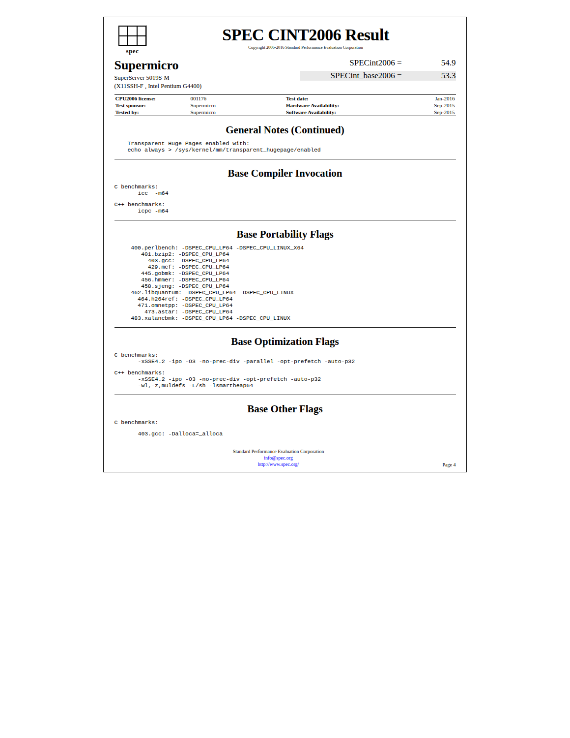spec
SPEC CINT2006 Result
Copyright 2006-2016 Standard Performance Evaluation Corporation
Supermicro
SuperServer 5019S-M
(X11SSH-F , Intel Pentium G4400)
SPECint2006 = 54.9
SPECint_base2006 = 53.3
| CPU2006 license: | 001176 | Test date: | Jan-2016 |
| Test sponsor: | Supermicro | Hardware Availability: | Sep-2015 |
| Tested by: | Supermicro | Software Availability: | Sep-2015 |
General Notes (Continued)
Transparent Huge Pages enabled with: echo always > /sys/kernel/mm/transparent_hugepage/enabled
Base Compiler Invocation
C benchmarks:
icc -m64
C++ benchmarks:
icpc -m64
Base Portability Flags
400.perlbench: -DSPEC_CPU_LP64 -DSPEC_CPU_LINUX_X64 401.bzip2: -DSPEC_CPU_LP64 403.gcc: -DSPEC_CPU_LP64 429.mcf: -DSPEC_CPU_LP64 445.gobmk: -DSPEC_CPU_LP64 456.hmmer: -DSPEC_CPU_LP64 458.sjeng: -DSPEC_CPU_LP64 462.libquantum: -DSPEC_CPU_LP64 -DSPEC_CPU_LINUX 464.h264ref: -DSPEC_CPU_LP64 471.omnetpp: -DSPEC_CPU_LP64 473.astar: -DSPEC_CPU_LP64 483.xalancbmk: -DSPEC_CPU_LP64 -DSPEC_CPU_LINUX
Base Optimization Flags
C benchmarks:
-xSSE4.2 -ipo -O3 -no-prec-div -parallel -opt-prefetch -auto-p32
C++ benchmarks:
-xSSE4.2 -ipo -O3 -no-prec-div -opt-prefetch -auto-p32 -Wl,-z,muldefs -L/sh -lsmartheap64
Base Other Flags
C benchmarks:
403.gcc: -Dalloca=_alloca
Standard Performance Evaluation Corporation
info@spec.org
http://www.spec.org/
Page 4